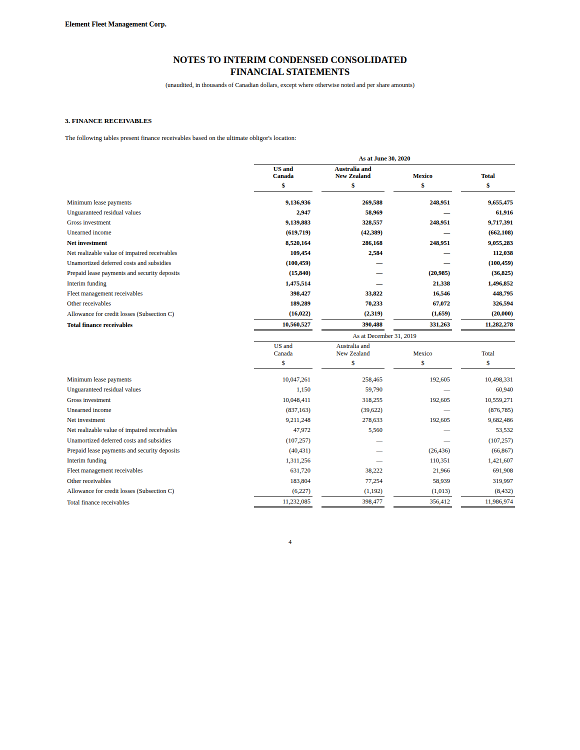Element Fleet Management Corp.
NOTES TO INTERIM CONDENSED CONSOLIDATED
FINANCIAL STATEMENTS
(unaudited, in thousands of Canadian dollars, except where otherwise noted and per share amounts)
3. FINANCE RECEIVABLES
The following tables present finance receivables based on the ultimate obligor's location:
| | | As at June 30, 2020 |
| | | US and Canada | | Australia and New Zealand | | Mexico | | Total |
| | | $ | | $ | | $ | | $ |
| Minimum lease payments | | 9,136,936 | | 269,588 | | 248,951 | | 9,655,475 |
| Unguaranteed residual values | | 2,947 | | 58,969 | | — | | 61,916 |
| Gross investment | | 9,139,883 | | 328,557 | | 248,951 | | 9,717,391 |
| Unearned income | | (619,719) | | (42,389) | | — | | (662,108) |
| Net investment | | 8,520,164 | | 286,168 | | 248,951 | | 9,055,283 |
| Net realizable value of impaired receivables | | 109,454 | | 2,584 | | — | | 112,038 |
| Unamortized deferred costs and subsidies | | (100,459) | | — | | — | | (100,459) |
| Prepaid lease payments and security deposits | | (15,840) | | — | | (20,985) | | (36,825) |
| Interim funding | | 1,475,514 | | — | | 21,338 | | 1,496,852 |
| Fleet management receivables | | 398,427 | | 33,822 | | 16,546 | | 448,795 |
| Other receivables | | 189,289 | | 70,233 | | 67,072 | | 326,594 |
| Allowance for credit losses (Subsection C) | | (16,022) | | (2,319) | | (1,659) | | (20,000) |
| Total finance receivables | | 10,560,527 | | 390,488 | | 331,263 | | 11,282,278 |
| | | As at December 31, 2019 |
| | | US and Canada | | Australia and New Zealand | | Mexico | | Total |
| | | $ | | $ | | $ | | $ |
| Minimum lease payments | | 10,047,261 | | 258,465 | | 192,605 | | 10,498,331 |
| Unguaranteed residual values | | 1,150 | | 59,790 | | — | | 60,940 |
| Gross investment | | 10,048,411 | | 318,255 | | 192,605 | | 10,559,271 |
| Unearned income | | (837,163) | | (39,622) | | — | | (876,785) |
| Net investment | | 9,211,248 | | 278,633 | | 192,605 | | 9,682,486 |
| Net realizable value of impaired receivables | | 47,972 | | 5,560 | | — | | 53,532 |
| Unamortized deferred costs and subsidies | | (107,257) | | — | | — | | (107,257) |
| Prepaid lease payments and security deposits | | (40,431) | | — | | (26,436) | | (66,867) |
| Interim funding | | 1,311,256 | | — | | 110,351 | | 1,421,607 |
| Fleet management receivables | | 631,720 | | 38,222 | | 21,966 | | 691,908 |
| Other receivables | | 183,804 | | 77,254 | | 58,939 | | 319,997 |
| Allowance for credit losses (Subsection C) | | (6,227) | | (1,192) | | (1,013) | | (8,432) |
| Total finance receivables | | 11,232,085 | | 398,477 | | 356,412 | | 11,986,974 |
4